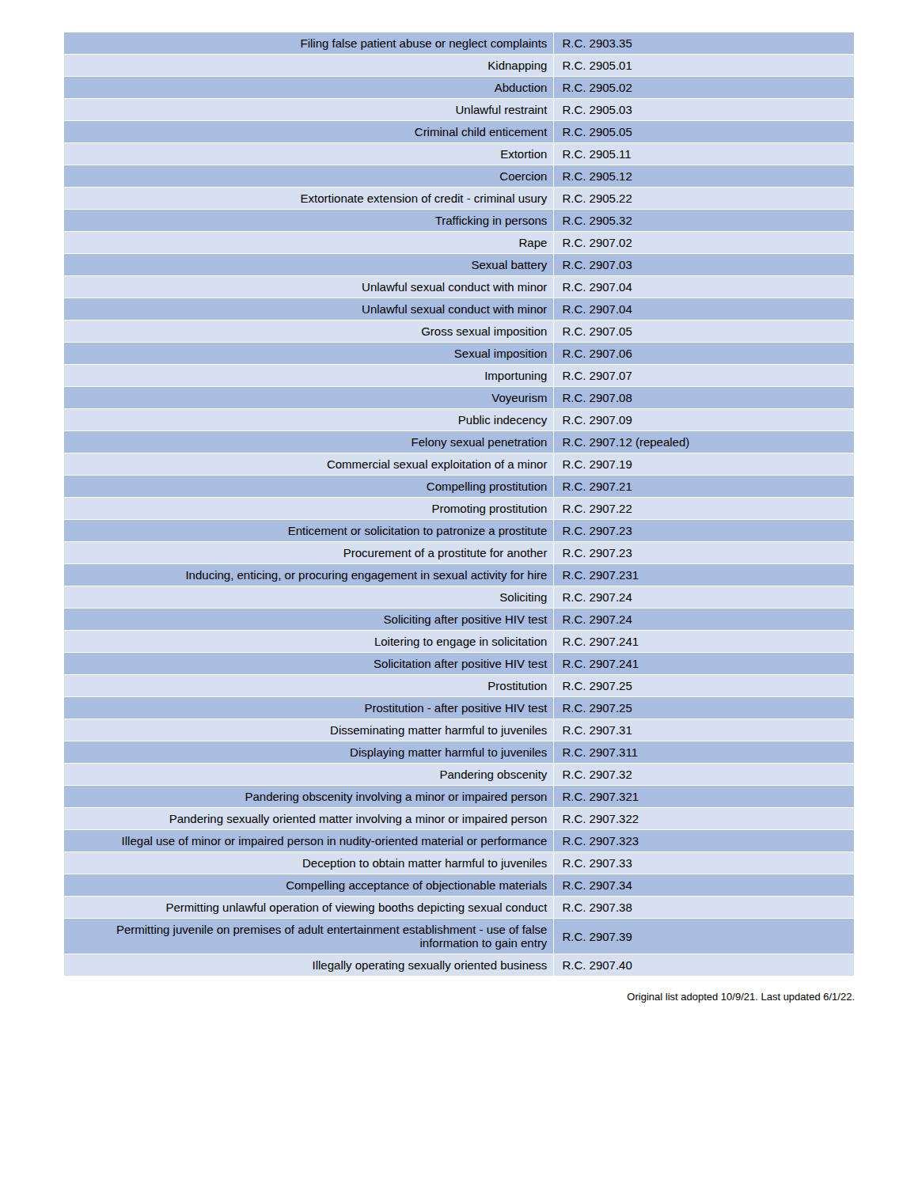| Filing false patient abuse or neglect complaints | R.C. 2903.35 |
| Kidnapping | R.C. 2905.01 |
| Abduction | R.C. 2905.02 |
| Unlawful restraint | R.C. 2905.03 |
| Criminal child enticement | R.C. 2905.05 |
| Extortion | R.C. 2905.11 |
| Coercion | R.C. 2905.12 |
| Extortionate extension of credit - criminal usury | R.C. 2905.22 |
| Trafficking in persons | R.C. 2905.32 |
| Rape | R.C. 2907.02 |
| Sexual battery | R.C. 2907.03 |
| Unlawful sexual conduct with minor | R.C. 2907.04 |
| Unlawful sexual conduct with minor | R.C. 2907.04 |
| Gross sexual imposition | R.C. 2907.05 |
| Sexual imposition | R.C. 2907.06 |
| Importuning | R.C. 2907.07 |
| Voyeurism | R.C. 2907.08 |
| Public indecency | R.C. 2907.09 |
| Felony sexual penetration | R.C. 2907.12 (repealed) |
| Commercial sexual exploitation of a minor | R.C. 2907.19 |
| Compelling prostitution | R.C. 2907.21 |
| Promoting prostitution | R.C. 2907.22 |
| Enticement or solicitation to patronize a prostitute | R.C. 2907.23 |
| Procurement of a prostitute for another | R.C. 2907.23 |
| Inducing, enticing, or procuring engagement in sexual activity for hire | R.C. 2907.231 |
| Soliciting | R.C. 2907.24 |
| Soliciting after positive HIV test | R.C. 2907.24 |
| Loitering to engage in solicitation | R.C. 2907.241 |
| Solicitation after positive HIV test | R.C. 2907.241 |
| Prostitution | R.C. 2907.25 |
| Prostitution - after positive HIV test | R.C. 2907.25 |
| Disseminating matter harmful to juveniles | R.C. 2907.31 |
| Displaying matter harmful to juveniles | R.C. 2907.311 |
| Pandering obscenity | R.C. 2907.32 |
| Pandering obscenity involving a minor or impaired person | R.C. 2907.321 |
| Pandering sexually oriented matter involving a minor or impaired person | R.C. 2907.322 |
| Illegal use of minor or impaired person in nudity-oriented material or performance | R.C. 2907.323 |
| Deception to obtain matter harmful to juveniles | R.C. 2907.33 |
| Compelling acceptance of objectionable materials | R.C. 2907.34 |
| Permitting unlawful operation of viewing booths depicting sexual conduct | R.C. 2907.38 |
| Permitting juvenile on premises of adult entertainment establishment - use of false information to gain entry | R.C. 2907.39 |
| Illegally operating sexually oriented business | R.C. 2907.40 |
Original list adopted 10/9/21. Last updated 6/1/22.